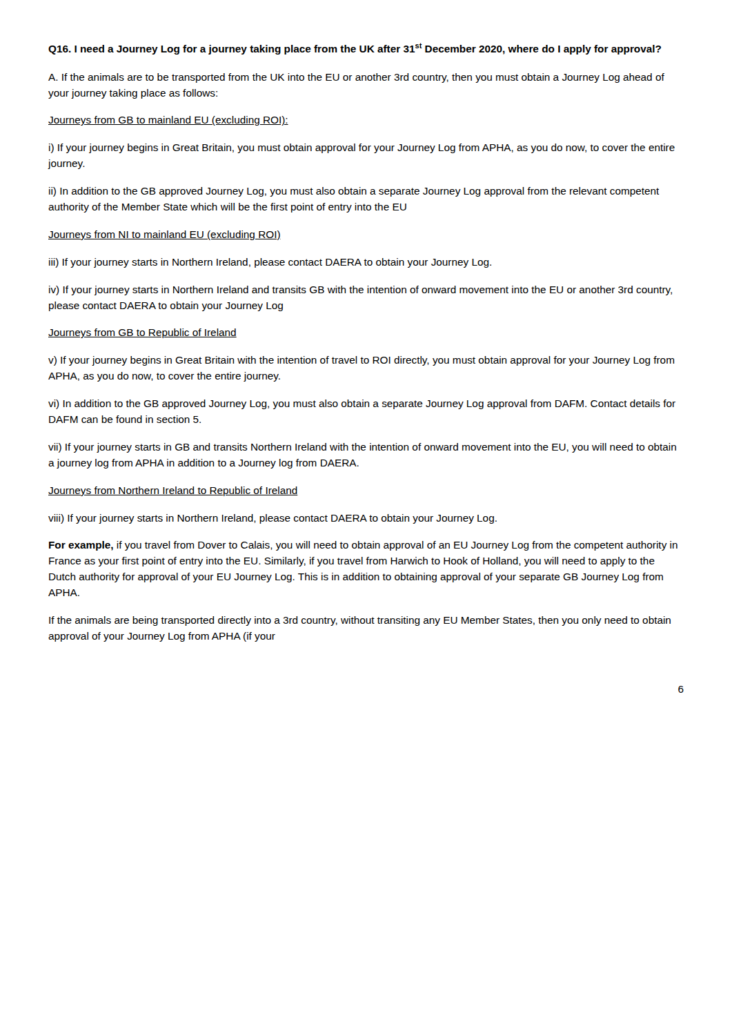Q16. I need a Journey Log for a journey taking place from the UK after 31st December 2020, where do I apply for approval?
A. If the animals are to be transported from the UK into the EU or another 3rd country, then you must obtain a Journey Log ahead of your journey taking place as follows:
Journeys from GB to mainland EU (excluding ROI):
i) If your journey begins in Great Britain, you must obtain approval for your Journey Log from APHA, as you do now, to cover the entire journey.
ii) In addition to the GB approved Journey Log, you must also obtain a separate Journey Log approval from the relevant competent authority of the Member State which will be the first point of entry into the EU
Journeys from NI to mainland EU (excluding ROI)
iii) If your journey starts in Northern Ireland, please contact DAERA to obtain your Journey Log.
iv) If your journey starts in Northern Ireland and transits GB with the intention of onward movement into the EU or another 3rd country, please contact DAERA to obtain your Journey Log
Journeys from GB to Republic of Ireland
v) If your journey begins in Great Britain with the intention of travel to ROI directly, you must obtain approval for your Journey Log from APHA, as you do now, to cover the entire journey.
vi) In addition to the GB approved Journey Log, you must also obtain a separate Journey Log approval from DAFM. Contact details for DAFM can be found in section 5.
vii) If your journey starts in GB and transits Northern Ireland with the intention of onward movement into the EU, you will need to obtain a journey log from APHA in addition to a Journey log from DAERA.
Journeys from Northern Ireland to Republic of Ireland
viii) If your journey starts in Northern Ireland, please contact DAERA to obtain your Journey Log.
For example, if you travel from Dover to Calais, you will need to obtain approval of an EU Journey Log from the competent authority in France as your first point of entry into the EU. Similarly, if you travel from Harwich to Hook of Holland, you will need to apply to the Dutch authority for approval of your EU Journey Log. This is in addition to obtaining approval of your separate GB Journey Log from APHA.
If the animals are being transported directly into a 3rd country, without transiting any EU Member States, then you only need to obtain approval of your Journey Log from APHA (if your
6